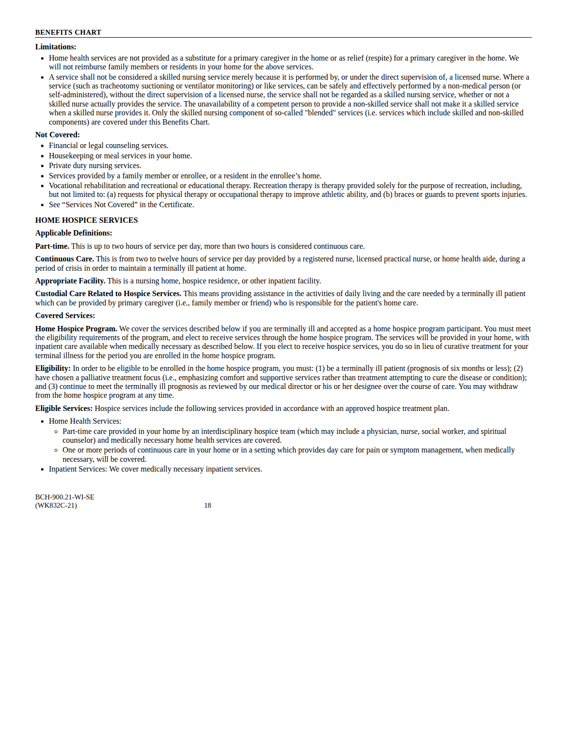BENEFITS CHART
Limitations:
Home health services are not provided as a substitute for a primary caregiver in the home or as relief (respite) for a primary caregiver in the home. We will not reimburse family members or residents in your home for the above services.
A service shall not be considered a skilled nursing service merely because it is performed by, or under the direct supervision of, a licensed nurse. Where a service (such as tracheotomy suctioning or ventilator monitoring) or like services, can be safely and effectively performed by a non-medical person (or self-administered), without the direct supervision of a licensed nurse, the service shall not be regarded as a skilled nursing service, whether or not a skilled nurse actually provides the service. The unavailability of a competent person to provide a non-skilled service shall not make it a skilled service when a skilled nurse provides it. Only the skilled nursing component of so-called "blended" services (i.e. services which include skilled and non-skilled components) are covered under this Benefits Chart.
Not Covered:
Financial or legal counseling services.
Housekeeping or meal services in your home.
Private duty nursing services.
Services provided by a family member or enrollee, or a resident in the enrollee’s home.
Vocational rehabilitation and recreational or educational therapy. Recreation therapy is therapy provided solely for the purpose of recreation, including, but not limited to: (a) requests for physical therapy or occupational therapy to improve athletic ability, and (b) braces or guards to prevent sports injuries.
See “Services Not Covered” in the Certificate.
HOME HOSPICE SERVICES
Applicable Definitions:
Part-time. This is up to two hours of service per day, more than two hours is considered continuous care.
Continuous Care. This is from two to twelve hours of service per day provided by a registered nurse, licensed practical nurse, or home health aide, during a period of crisis in order to maintain a terminally ill patient at home.
Appropriate Facility. This is a nursing home, hospice residence, or other inpatient facility.
Custodial Care Related to Hospice Services. This means providing assistance in the activities of daily living and the care needed by a terminally ill patient which can be provided by primary caregiver (i.e., family member or friend) who is responsible for the patient's home care.
Covered Services:
Home Hospice Program. We cover the services described below if you are terminally ill and accepted as a home hospice program participant. You must meet the eligibility requirements of the program, and elect to receive services through the home hospice program. The services will be provided in your home, with inpatient care available when medically necessary as described below. If you elect to receive hospice services, you do so in lieu of curative treatment for your terminal illness for the period you are enrolled in the home hospice program.
Eligibility: In order to be eligible to be enrolled in the home hospice program, you must: (1) be a terminally ill patient (prognosis of six months or less); (2) have chosen a palliative treatment focus (i.e., emphasizing comfort and supportive services rather than treatment attempting to cure the disease or condition); and (3) continue to meet the terminally ill prognosis as reviewed by our medical director or his or her designee over the course of care. You may withdraw from the home hospice program at any time.
Eligible Services: Hospice services include the following services provided in accordance with an approved hospice treatment plan.
Home Health Services:
Part-time care provided in your home by an interdisciplinary hospice team (which may include a physician, nurse, social worker, and spiritual counselor) and medically necessary home health services are covered.
One or more periods of continuous care in your home or in a setting which provides day care for pain or symptom management, when medically necessary, will be covered.
Inpatient Services: We cover medically necessary inpatient services.
BCH-900.21-WI-SE
(WK832C-21) 18